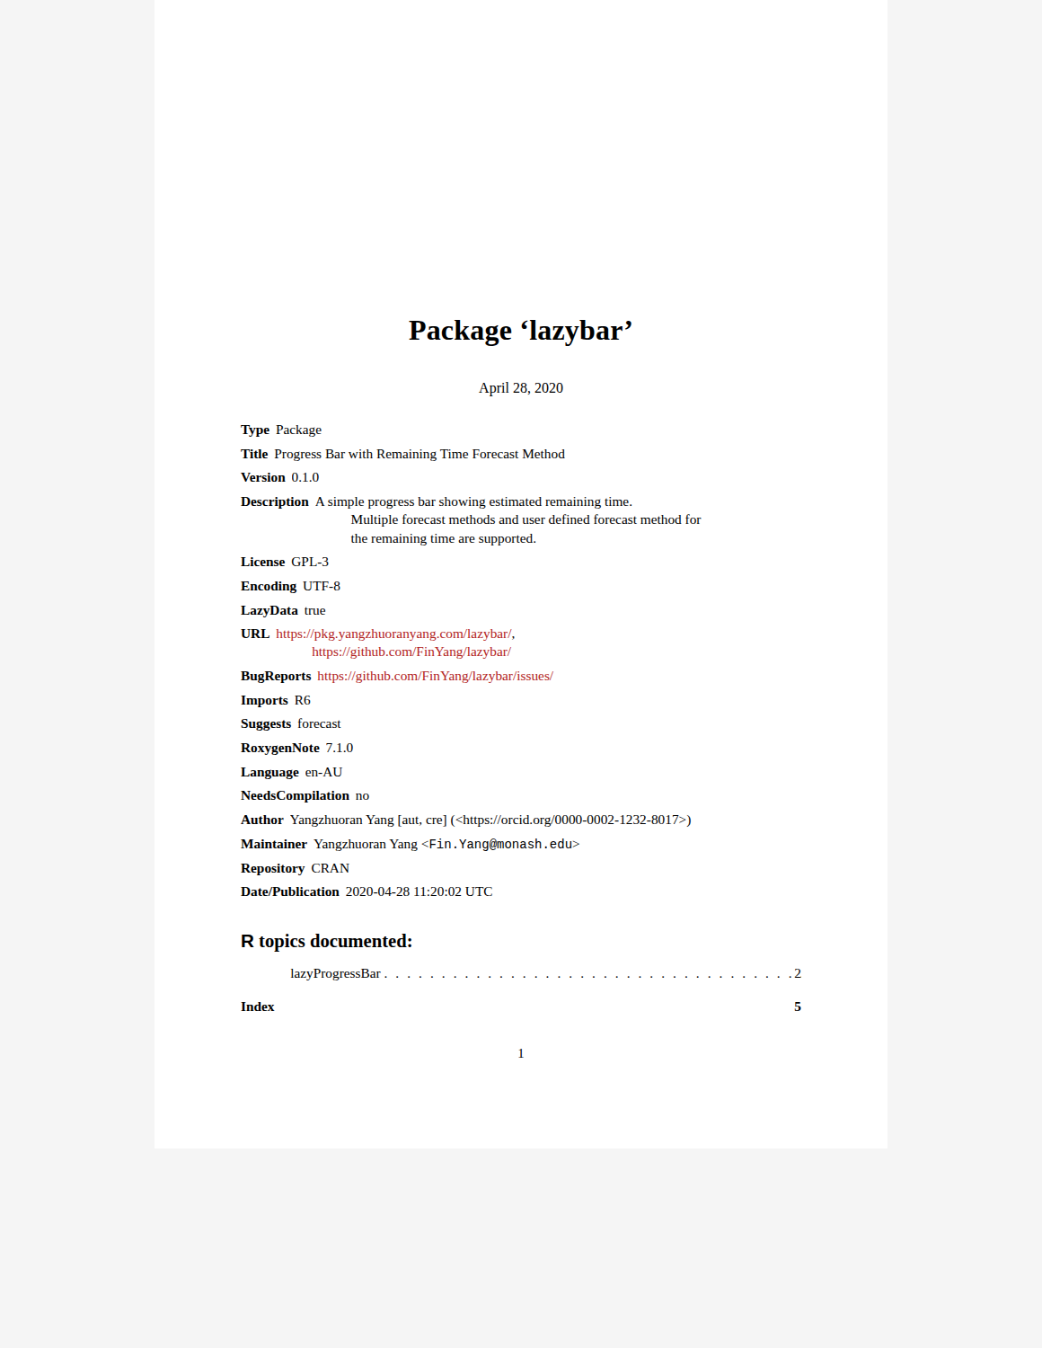Package ‘lazybar’
April 28, 2020
Type
Package
Title
Progress Bar with Remaining Time Forecast Method
Version
0.1.0
Description
A simple progress bar showing estimated remaining time. Multiple forecast methods and user defined forecast method for the remaining time are supported.
License
GPL-3
Encoding
UTF-8
LazyData
true
URL
https://pkg.yangzhuoranyang.com/lazybar/, https://github.com/FinYang/lazybar/
BugReports
https://github.com/FinYang/lazybar/issues/
Imports
R6
Suggests
forecast
RoxygenNote
7.1.0
Language
en-AU
NeedsCompilation
no
Author
Yangzhuoran Yang [aut, cre] (<https://orcid.org/0000-0002-1232-8017>)
Maintainer
Yangzhuoran Yang <Fin.Yang@monash.edu>
Repository
CRAN
Date/Publication
2020-04-28 11:20:02 UTC
R topics documented:
2 lazyProgressBar . . . . . . . . . . . . . . . . . . . . . . . . . . . . . . . . . . . . . . . . . . . . .
5 Index
1